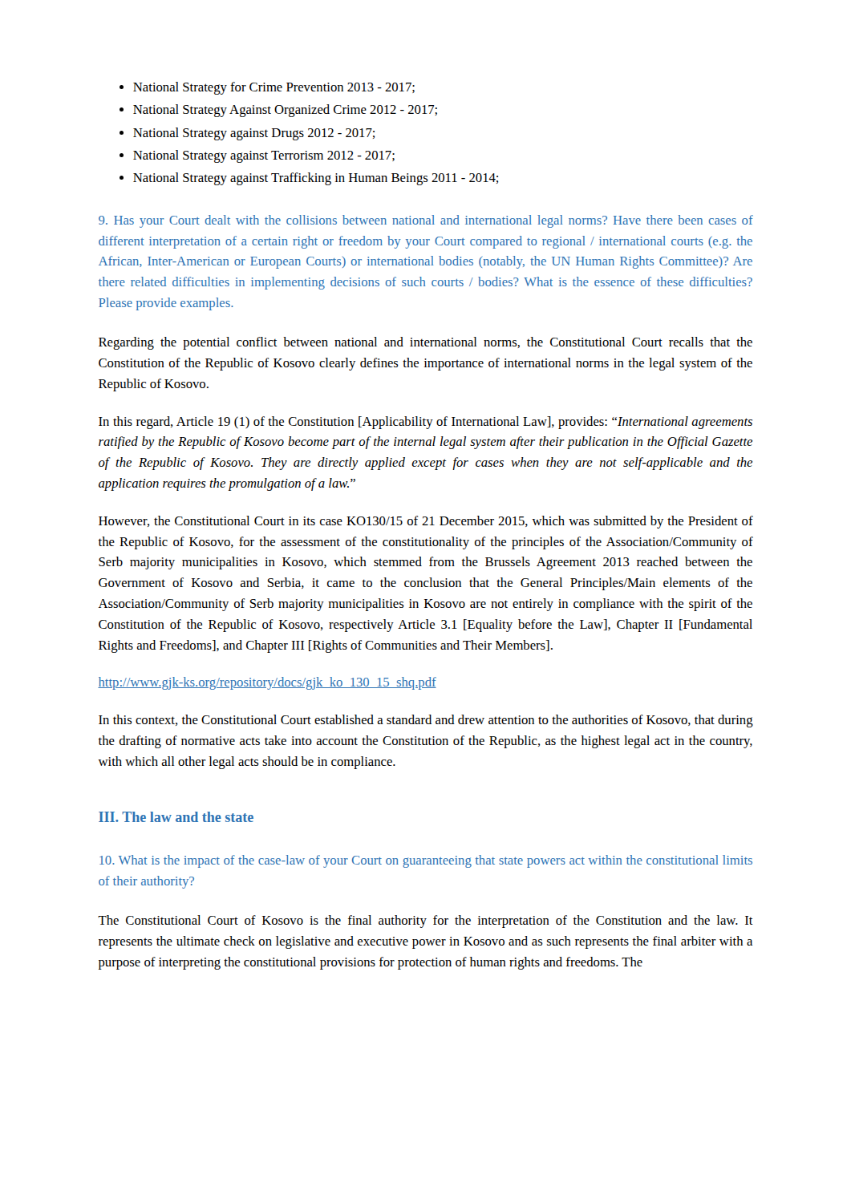National Strategy for Crime Prevention 2013 - 2017;
National Strategy Against Organized Crime 2012 - 2017;
National Strategy against Drugs 2012 - 2017;
National Strategy against Terrorism 2012 - 2017;
National Strategy against Trafficking in Human Beings 2011 - 2014;
9. Has your Court dealt with the collisions between national and international legal norms? Have there been cases of different interpretation of a certain right or freedom by your Court compared to regional / international courts (e.g. the African, Inter-American or European Courts) or international bodies (notably, the UN Human Rights Committee)? Are there related difficulties in implementing decisions of such courts / bodies? What is the essence of these difficulties? Please provide examples.
Regarding the potential conflict between national and international norms, the Constitutional Court recalls that the Constitution of the Republic of Kosovo clearly defines the importance of international norms in the legal system of the Republic of Kosovo.
In this regard, Article 19 (1) of the Constitution [Applicability of International Law], provides: “International agreements ratified by the Republic of Kosovo become part of the internal legal system after their publication in the Official Gazette of the Republic of Kosovo. They are directly applied except for cases when they are not self-applicable and the application requires the promulgation of a law.”
However, the Constitutional Court in its case KO130/15 of 21 December 2015, which was submitted by the President of the Republic of Kosovo, for the assessment of the constitutionality of the principles of the Association/Community of Serb majority municipalities in Kosovo, which stemmed from the Brussels Agreement 2013 reached between the Government of Kosovo and Serbia, it came to the conclusion that the General Principles/Main elements of the Association/Community of Serb majority municipalities in Kosovo are not entirely in compliance with the spirit of the Constitution of the Republic of Kosovo, respectively Article 3.1 [Equality before the Law], Chapter II [Fundamental Rights and Freedoms], and Chapter III [Rights of Communities and Their Members].
http://www.gjk-ks.org/repository/docs/gjk_ko_130_15_shq.pdf
In this context, the Constitutional Court established a standard and drew attention to the authorities of Kosovo, that during the drafting of normative acts take into account the Constitution of the Republic, as the highest legal act in the country, with which all other legal acts should be in compliance.
III. The law and the state
10. What is the impact of the case-law of your Court on guaranteeing that state powers act within the constitutional limits of their authority?
The Constitutional Court of Kosovo is the final authority for the interpretation of the Constitution and the law. It represents the ultimate check on legislative and executive power in Kosovo and as such represents the final arbiter with a purpose of interpreting the constitutional provisions for protection of human rights and freedoms. The